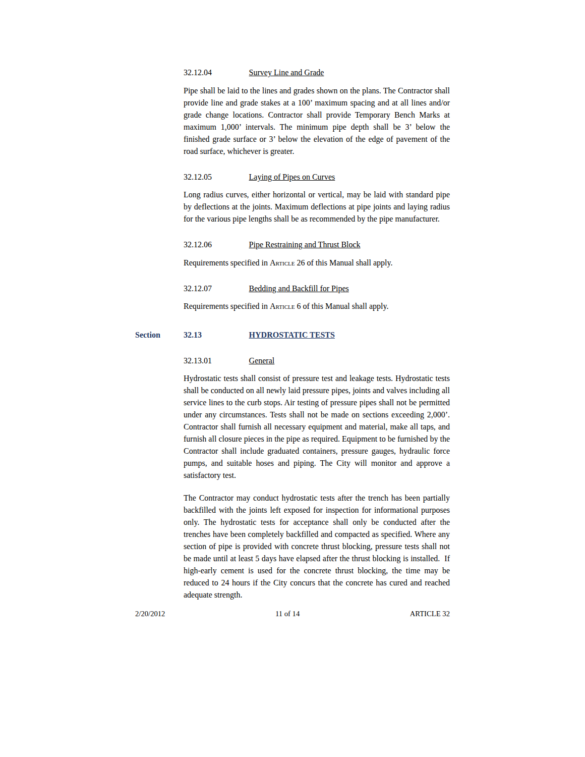32.12.04 Survey Line and Grade
Pipe shall be laid to the lines and grades shown on the plans. The Contractor shall provide line and grade stakes at a 100’ maximum spacing and at all lines and/or grade change locations. Contractor shall provide Temporary Bench Marks at maximum 1,000’ intervals. The minimum pipe depth shall be 3’ below the finished grade surface or 3’ below the elevation of the edge of pavement of the road surface, whichever is greater.
32.12.05 Laying of Pipes on Curves
Long radius curves, either horizontal or vertical, may be laid with standard pipe by deflections at the joints. Maximum deflections at pipe joints and laying radius for the various pipe lengths shall be as recommended by the pipe manufacturer.
32.12.06 Pipe Restraining and Thrust Block
Requirements specified in Article 26 of this Manual shall apply.
32.12.07 Bedding and Backfill for Pipes
Requirements specified in Article 6 of this Manual shall apply.
Section 32.13 HYDROSTATIC TESTS
32.13.01 General
Hydrostatic tests shall consist of pressure test and leakage tests. Hydrostatic tests shall be conducted on all newly laid pressure pipes, joints and valves including all service lines to the curb stops. Air testing of pressure pipes shall not be permitted under any circumstances. Tests shall not be made on sections exceeding 2,000’. Contractor shall furnish all necessary equipment and material, make all taps, and furnish all closure pieces in the pipe as required. Equipment to be furnished by the Contractor shall include graduated containers, pressure gauges, hydraulic force pumps, and suitable hoses and piping. The City will monitor and approve a satisfactory test.
The Contractor may conduct hydrostatic tests after the trench has been partially backfilled with the joints left exposed for inspection for informational purposes only. The hydrostatic tests for acceptance shall only be conducted after the trenches have been completely backfilled and compacted as specified. Where any section of pipe is provided with concrete thrust blocking, pressure tests shall not be made until at least 5 days have elapsed after the thrust blocking is installed. If high-early cement is used for the concrete thrust blocking, the time may be reduced to 24 hours if the City concurs that the concrete has cured and reached adequate strength.
2/20/2012 11 of 14 ARTICLE 32